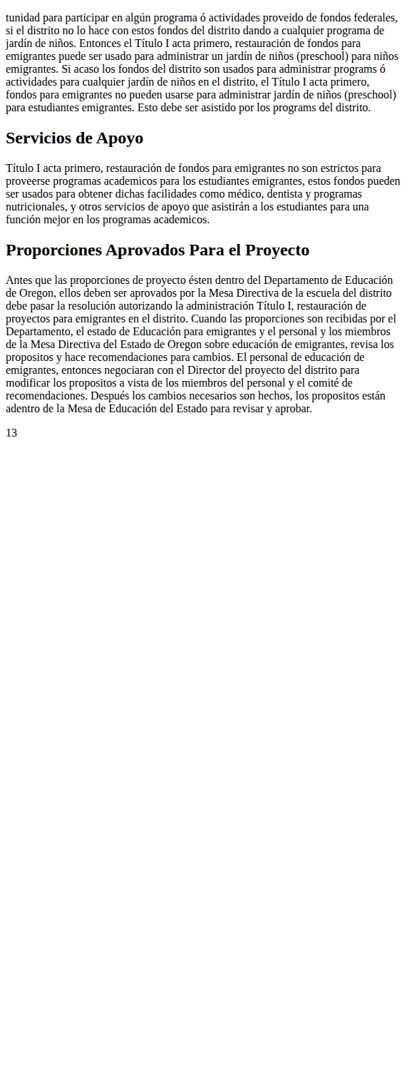tunidad para participar en algún programa ó actividades proveido de fondos federales, si el distrito no lo hace con estos fondos del distrito dando a cualquier programa de jardín de niños. Entonces el Título I acta primero, restauración de fondos para emigrantes puede ser usado para administrar un jardín de niños (preschool) para niños emigrantes. Si acaso los fondos del distrito son usados para administrar programs ó actividades para cualquier jardín de niños en el distrito, el Título I acta primero, fondos para emigrantes no pueden usarse para administrar jardín de niños (preschool) para estudiantes emigrantes. Esto debe ser asistido por los programs del distrito.
Servicios de Apoyo
Título I acta primero, restauración de fondos para emigrantes no son estrictos para proveerse programas academicos para los estudiantes emigrantes, estos fondos pueden ser usados para obtener dichas facilidades como médico, dentista y programas nutricionales, y otros servicios de apoyo que asistirán a los estudiantes para una función mejor en los programas academicos.
Proporciones Aprovados Para el Proyecto
Antes que las proporciones de proyecto ésten dentro del Departamento de Educación de Oregon, ellos deben ser aprovados por la Mesa Directiva de la escuela del distrito debe pasar la resolución autorizando la administración Título I, restauración de proyectos para emigrantes en el distrito. Cuando las proporciones son recibidas por el Departamento, el estado de Educación para emigrantes y el personal y los miembros de la Mesa Directiva del Estado de Oregon sobre educación de emigrantes, revisa los propositos y hace recomendaciones para cambios. El personal de educación de emigrantes, entonces negociaran con el Director del proyecto del distrito para modificar los propositos a vista de los miembros del personal y el comité de recomendaciones. Después los cambios necesarios son hechos, los propositos están adentro de la Mesa de Educación del Estado para revisar y aprobar.
13